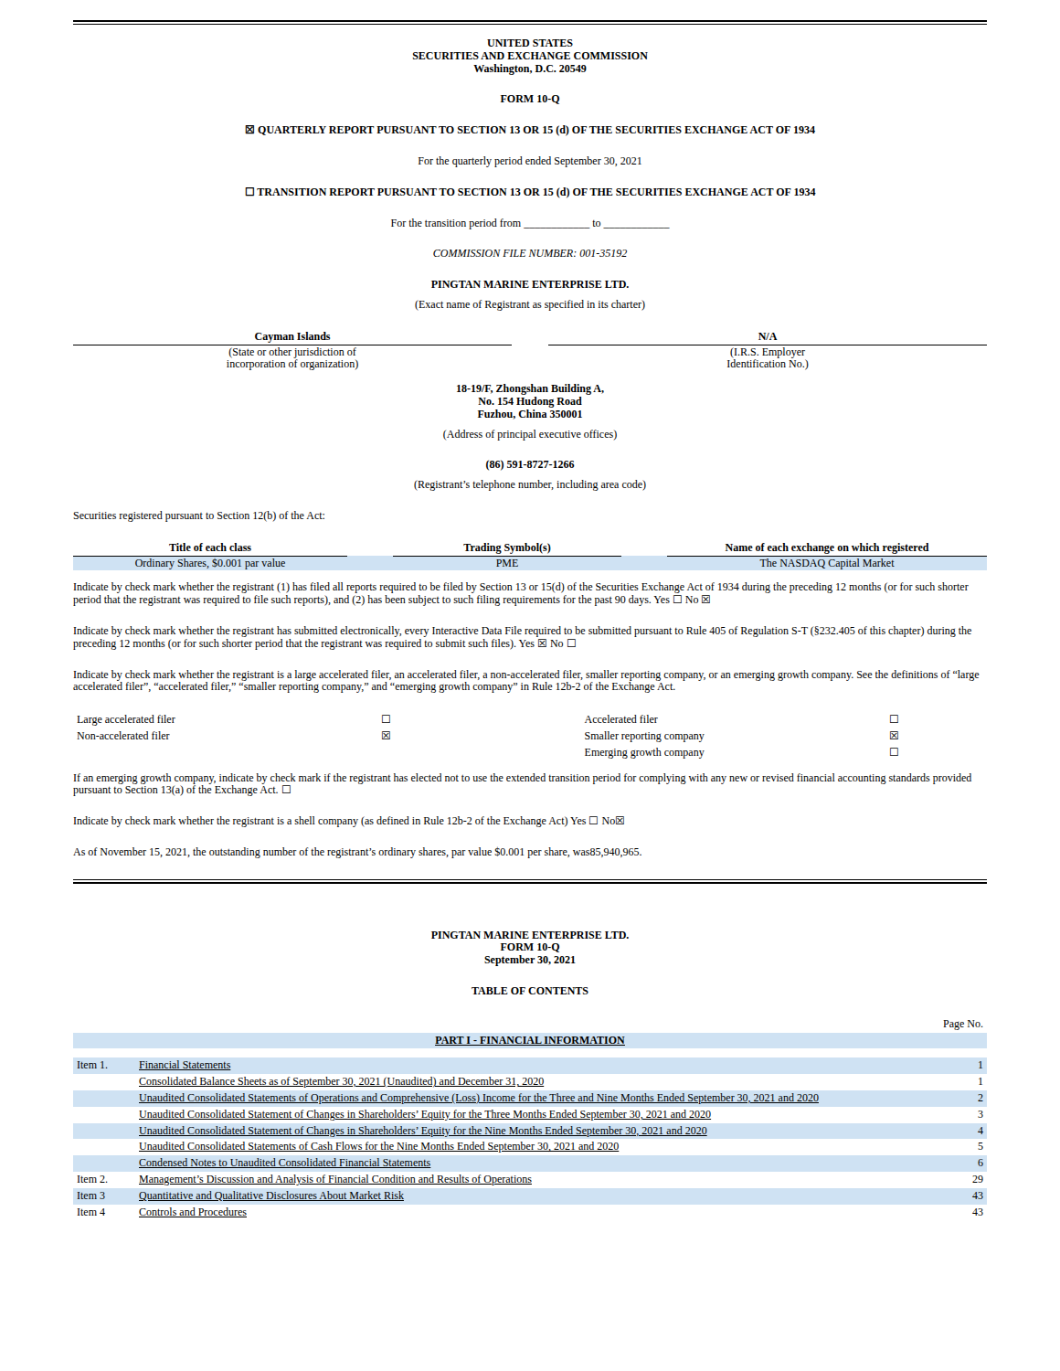UNITED STATES
SECURITIES AND EXCHANGE COMMISSION
Washington, D.C. 20549
FORM 10-Q
☒ QUARTERLY REPORT PURSUANT TO SECTION 13 OR 15 (d) OF THE SECURITIES EXCHANGE ACT OF 1934
For the quarterly period ended September 30, 2021
☐ TRANSITION REPORT PURSUANT TO SECTION 13 OR 15 (d) OF THE SECURITIES EXCHANGE ACT OF 1934
For the transition period from ____________ to ____________
COMMISSION FILE NUMBER: 001-35192
PINGTAN MARINE ENTERPRISE LTD.
(Exact name of Registrant as specified in its charter)
| Cayman Islands | | N/A |
| (State or other jurisdiction of incorporation of organization) | | (I.R.S. Employer Identification No.) |
18-19/F, Zhongshan Building A,
No. 154 Hudong Road
Fuzhou, China 350001
(Address of principal executive offices)
(86) 591-8727-1266
(Registrant’s telephone number, including area code)
Securities registered pursuant to Section 12(b) of the Act:
| Title of each class | | Trading Symbol(s) | | Name of each exchange on which registered |
| Ordinary Shares, $0.001 par value | | PME | | The NASDAQ Capital Market |
Indicate by check mark whether the registrant (1) has filed all reports required to be filed by Section 13 or 15(d) of the Securities Exchange Act of 1934 during the preceding 12 months (or for such shorter period that the registrant was required to file such reports), and (2) has been subject to such filing requirements for the past 90 days. Yes ☐ No ☒
Indicate by check mark whether the registrant has submitted electronically, every Interactive Data File required to be submitted pursuant to Rule 405 of Regulation S-T (§232.405 of this chapter) during the preceding 12 months (or for such shorter period that the registrant was required to submit such files). Yes ☒ No ☐
Indicate by check mark whether the registrant is a large accelerated filer, an accelerated filer, a non-accelerated filer, smaller reporting company, or an emerging growth company. See the definitions of “large accelerated filer”, “accelerated filer,” “smaller reporting company,” and “emerging growth company” in Rule 12b-2 of the Exchange Act.
| Large accelerated filer | ☐ | | Accelerated filer | ☐ |
| Non-accelerated filer | ☒ | | Smaller reporting company | ☒ |
| | | | Emerging growth company | ☐ |
If an emerging growth company, indicate by check mark if the registrant has elected not to use the extended transition period for complying with any new or revised financial accounting standards provided pursuant to Section 13(a) of the Exchange Act. ☐
Indicate by check mark whether the registrant is a shell company (as defined in Rule 12b-2 of the Exchange Act) Yes ☐ No☒
As of November 15, 2021, the outstanding number of the registrant’s ordinary shares, par value $0.001 per share, was85,940,965.
PINGTAN MARINE ENTERPRISE LTD.
FORM 10-Q
September 30, 2021
TABLE OF CONTENTS
| | | Page No. |
| PART I - FINANCIAL INFORMATION |
| Item 1. | Financial Statements | 1 |
| | Consolidated Balance Sheets as of September 30, 2021 (Unaudited) and December 31, 2020 | 1 |
| | Unaudited Consolidated Statements of Operations and Comprehensive (Loss) Income for the Three and Nine Months Ended September 30, 2021 and 2020 | 2 |
| | Unaudited Consolidated Statement of Changes in Shareholders’ Equity for the Three Months Ended September 30, 2021 and 2020 | 3 |
| | Unaudited Consolidated Statement of Changes in Shareholders’ Equity for the Nine Months Ended September 30, 2021 and 2020 | 4 |
| | Unaudited Consolidated Statements of Cash Flows for the Nine Months Ended September 30, 2021 and 2020 | 5 |
| | Condensed Notes to Unaudited Consolidated Financial Statements | 6 |
| Item 2. | Management’s Discussion and Analysis of Financial Condition and Results of Operations | 29 |
| Item 3 | Quantitative and Qualitative Disclosures About Market Risk | 43 |
| Item 4 | Controls and Procedures | 43 |